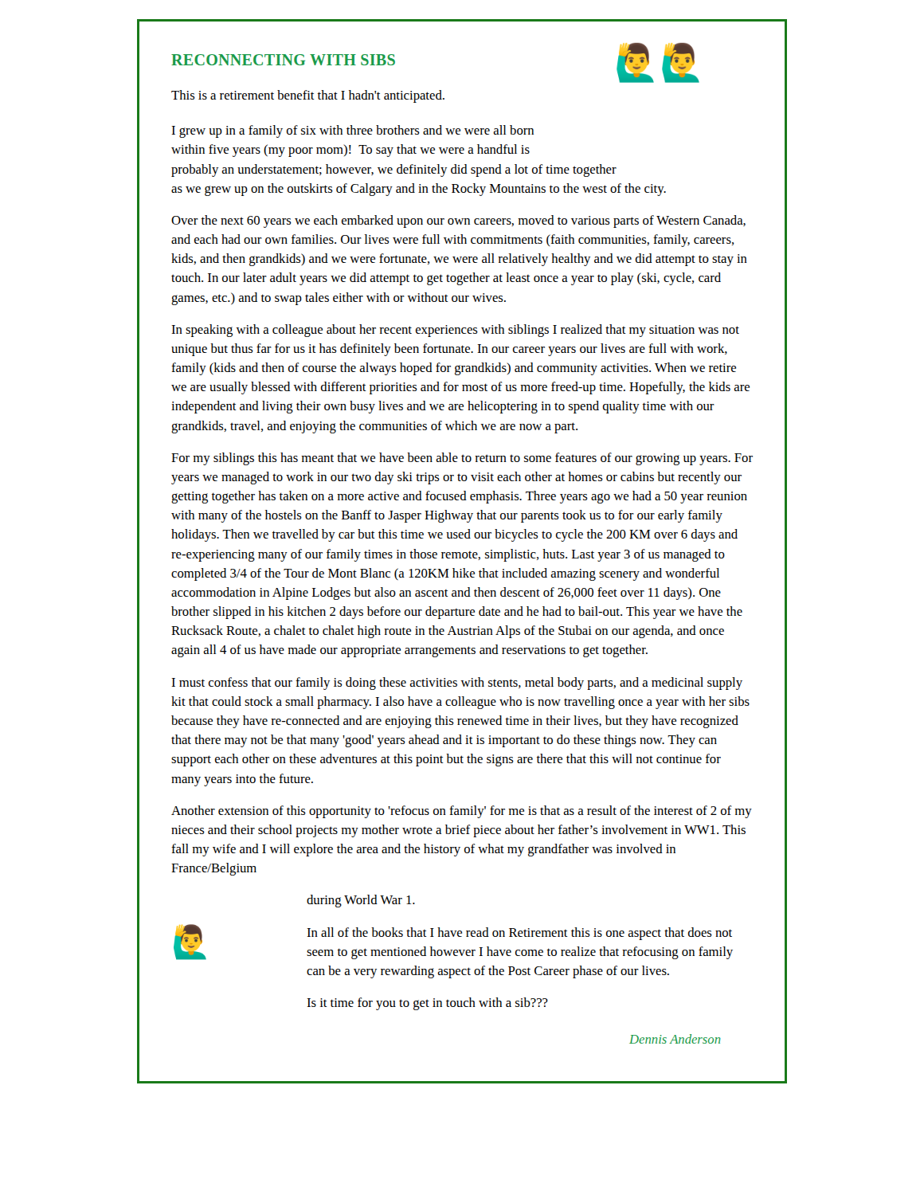Reconnecting with Sibs
This is a retirement benefit that I hadn't anticipated.
🙋‍♂️🙋‍♂️
I grew up in a family of six with three brothers and we were all born
within five years (my poor mom)! To say that we were a handful is
probably an understatement; however, we definitely did spend a lot of time together
as we grew up on the outskirts of Calgary and in the Rocky Mountains to the west of the city.
Over the next 60 years we each embarked upon our own careers, moved to various parts of Western Canada, and each had our own families. Our lives were full with commitments (faith communities, family, careers, kids, and then grandkids) and we were fortunate, we were all relatively healthy and we did attempt to stay in touch. In our later adult years we did attempt to get together at least once a year to play (ski, cycle, card games, etc.) and to swap tales either with or without our wives.
In speaking with a colleague about her recent experiences with siblings I realized that my situation was not unique but thus far for us it has definitely been fortunate. In our career years our lives are full with work, family (kids and then of course the always hoped for grandkids) and community activities. When we retire we are usually blessed with different priorities and for most of us more freed-up time. Hopefully, the kids are independent and living their own busy lives and we are helicoptering in to spend quality time with our grandkids, travel, and enjoying the communities of which we are now a part.
For my siblings this has meant that we have been able to return to some features of our growing up years. For years we managed to work in our two day ski trips or to visit each other at homes or cabins but recently our getting together has taken on a more active and focused emphasis. Three years ago we had a 50 year reunion with many of the hostels on the Banff to Jasper Highway that our parents took us to for our early family holidays. Then we travelled by car but this time we used our bicycles to cycle the 200 KM over 6 days and re-experiencing many of our family times in those remote, simplistic, huts. Last year 3 of us managed to completed 3/4 of the Tour de Mont Blanc (a 120KM hike that included amazing scenery and wonderful accommodation in Alpine Lodges but also an ascent and then descent of 26,000 feet over 11 days). One brother slipped in his kitchen 2 days before our departure date and he had to bail-out. This year we have the Rucksack Route, a chalet to chalet high route in the Austrian Alps of the Stubai on our agenda, and once again all 4 of us have made our appropriate arrangements and reservations to get together.
I must confess that our family is doing these activities with stents, metal body parts, and a medicinal supply kit that could stock a small pharmacy. I also have a colleague who is now travelling once a year with her sibs because they have re-connected and are enjoying this renewed time in their lives, but they have recognized that there may not be that many 'good' years ahead and it is important to do these things now. They can support each other on these adventures at this point but the signs are there that this will not continue for many years into the future.
Another extension of this opportunity to 'refocus on family' for me is that as a result of the interest of 2 of my nieces and their school projects my mother wrote a brief piece about her father’s involvement in WW1. This fall my wife and I will explore the area and the history of what my grandfather was involved in France/Belgium
during World War 1.
🙋‍♂️
In all of the books that I have read on Retirement this is one aspect that does not seem to get mentioned however I have come to realize that refocusing on family can be a very rewarding aspect of the Post Career phase of our lives.
Is it time for you to get in touch with a sib???
Dennis Anderson